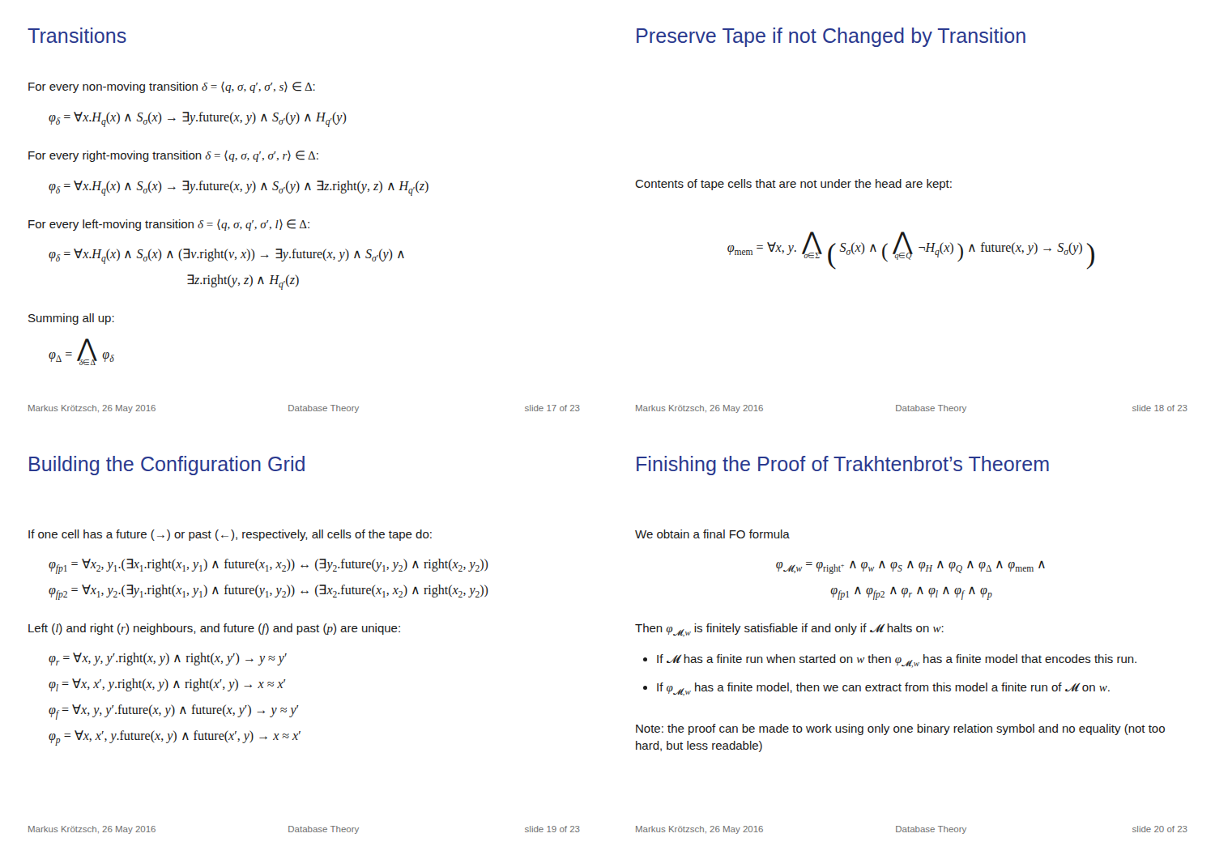Transitions
For every non-moving transition δ = ⟨q, σ, q′, σ′, s⟩ ∈ Δ:
φδ = ∀x.Hq(x) ∧ Sσ(x) → ∃y.future(x, y) ∧ Sσ′(y) ∧ Hq′(y)
For every right-moving transition δ = ⟨q, σ, q′, σ′, r⟩ ∈ Δ:
φδ = ∀x.Hq(x) ∧ Sσ(x) → ∃y.future(x, y) ∧ Sσ′(y) ∧ ∃z.right(y, z) ∧ Hq′(z)
For every left-moving transition δ = ⟨q, σ, q′, σ′, l⟩ ∈ Δ:
φδ = ∀x.Hq(x) ∧ Sσ(x) ∧ (∃v.right(v, x)) → ∃y.future(x, y) ∧ Sσ′(y) ∧ ∃z.right(y, z) ∧ Hq′(z)
Summing all up:
φΔ = ⋀δ∈Δ φδ
Markus Krötzsch, 26 May 2016 Database Theory slide 17 of 23
Preserve Tape if not Changed by Transition
Contents of tape cells that are not under the head are kept:
φmem = ∀x, y. ⋀σ∈Σ ( Sσ(x) ∧ ( ⋀q∈Q ¬Hq(x) ) ∧ future(x, y) → Sσ(y) )
Markus Krötzsch, 26 May 2016 Database Theory slide 18 of 23
Building the Configuration Grid
If one cell has a future (→) or past (←), respectively, all cells of the tape do:
φfp1 = ∀x2, y1.(∃x1.right(x1, y1) ∧ future(x1, x2)) ↔ (∃y2.future(y1, y2) ∧ right(x2, y2)) φfp2 = ∀x1, y2.(∃y1.right(x1, y1) ∧ future(y1, y2)) ↔ (∃x2.future(x1, x2) ∧ right(x2, y2))
Left (l) and right (r) neighbours, and future (f) and past (p) are unique:
φr = ∀x, y, y′.right(x, y) ∧ right(x, y′) → y ≈ y′ φl = ∀x, x′, y.right(x, y) ∧ right(x′, y) → x ≈ x′ φf = ∀x, y, y′.future(x, y) ∧ future(x, y′) → y ≈ y′ φp = ∀x, x′, y.future(x, y) ∧ future(x′, y) → x ≈ x′
Markus Krötzsch, 26 May 2016 Database Theory slide 19 of 23
Finishing the Proof of Trakhtenbrot’s Theorem
We obtain a final FO formula
φ𝓜,w = φright+ ∧ φw ∧ φS ∧ φH ∧ φQ ∧ φΔ ∧ φmem ∧ φfp1 ∧ φfp2 ∧ φr ∧ φl ∧ φf ∧ φp
Then φ𝓜,w is finitely satisfiable if and only if 𝓜 halts on w:
If 𝓜 has a finite run when started on w then φ𝓜,w has a finite model that encodes this run.
If φ𝓜,w has a finite model, then we can extract from this model a finite run of 𝓜 on w.
Note: the proof can be made to work using only one binary relation symbol and no equality (not too hard, but less readable)
Markus Krötzsch, 26 May 2016 Database Theory slide 20 of 23